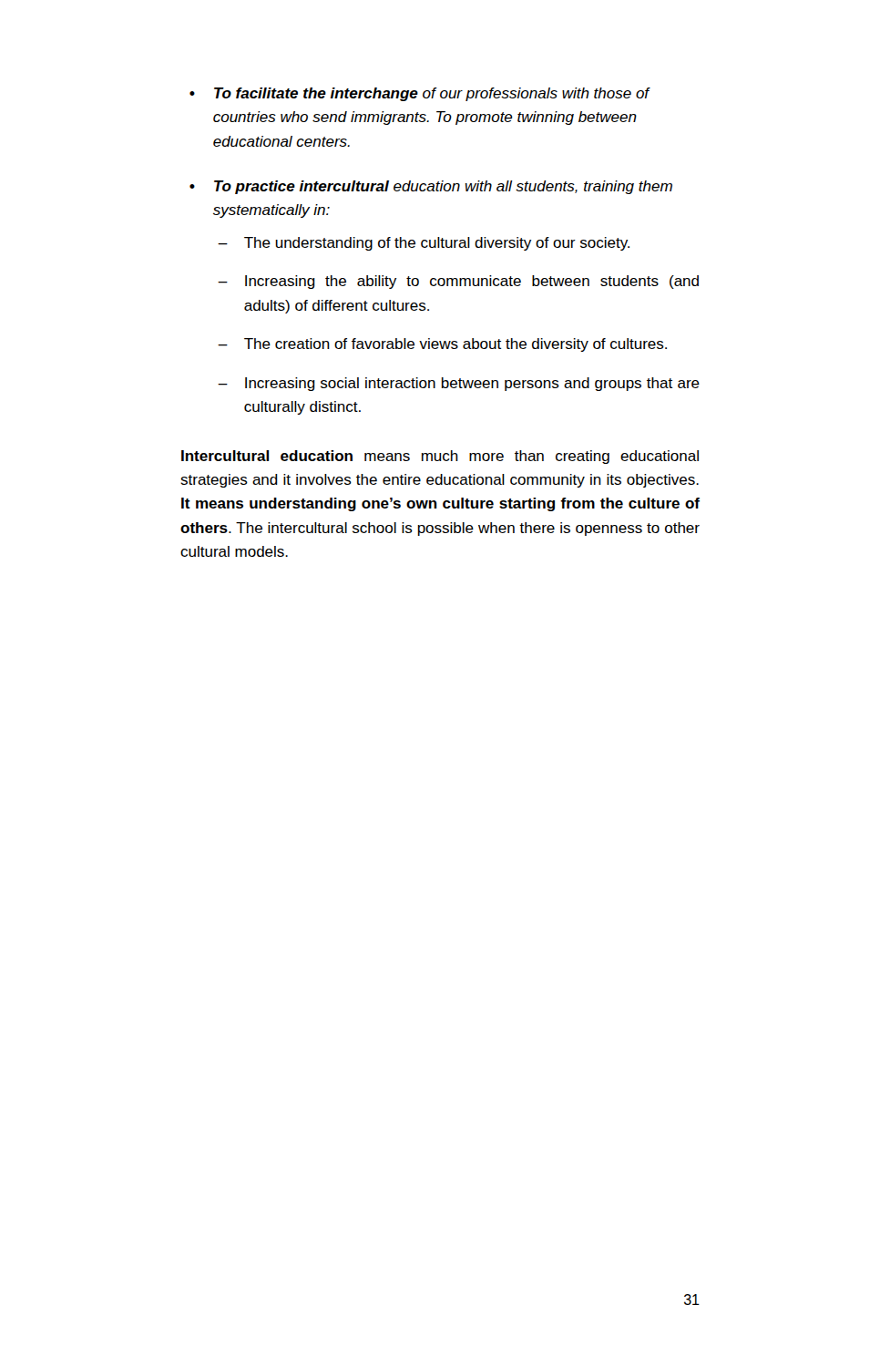To facilitate the interchange of our professionals with those of countries who send immigrants. To promote twinning between educational centers.
To practice intercultural education with all students, training them systematically in:
The understanding of the cultural diversity of our society.
Increasing the ability to communicate between students (and adults) of different cultures.
The creation of favorable views about the diversity of cultures.
Increasing social interaction between persons and groups that are culturally distinct.
Intercultural education means much more than creating educational strategies and it involves the entire educational community in its objectives. It means understanding one’s own culture starting from the culture of others. The intercultural school is possible when there is openness to other cultural models.
31